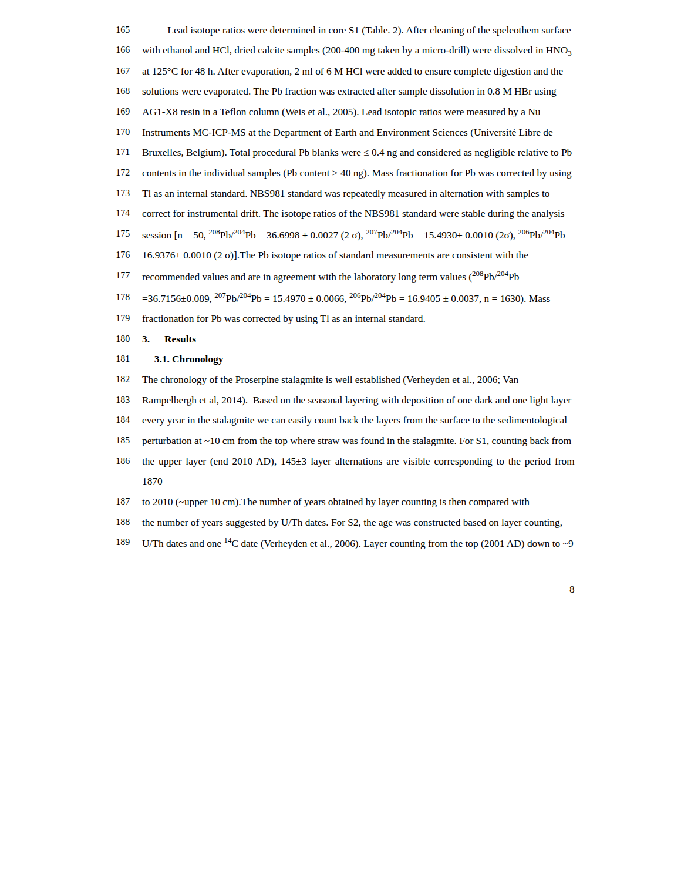Lead isotope ratios were determined in core S1 (Table. 2). After cleaning of the speleothem surface
with ethanol and HCl, dried calcite samples (200-400 mg taken by a micro-drill) were dissolved in HNO3
at 125°C for 48 h. After evaporation, 2 ml of 6 M HCl were added to ensure complete digestion and the
solutions were evaporated. The Pb fraction was extracted after sample dissolution in 0.8 M HBr using
AG1-X8 resin in a Teflon column (Weis et al., 2005). Lead isotopic ratios were measured by a Nu
Instruments MC-ICP-MS at the Department of Earth and Environment Sciences (Université Libre de
Bruxelles, Belgium). Total procedural Pb blanks were ≤ 0.4 ng and considered as negligible relative to Pb
contents in the individual samples (Pb content > 40 ng). Mass fractionation for Pb was corrected by using
Tl as an internal standard. NBS981 standard was repeatedly measured in alternation with samples to
correct for instrumental drift. The isotope ratios of the NBS981 standard were stable during the analysis
session [n = 50, 208 Pb/204 Pb = 36.6998 ± 0.0027 (2 σ), 207 Pb/204 Pb = 15.4930± 0.0010 (2σ), 206 Pb/204 Pb =
16.9376± 0.0010 (2 σ)].The Pb isotope ratios of standard measurements are consistent with the
recommended values and are in agreement with the laboratory long term values (208 Pb/204 Pb
=36.7156±0.089, 207 Pb/204 Pb = 15.4970 ± 0.0066, 206 Pb/204 Pb = 16.9405 ± 0.0037, n = 1630). Mass
fractionation for Pb was corrected by using Tl as an internal standard.
3. Results
3.1. Chronology
The chronology of the Proserpine stalagmite is well established (Verheyden et al., 2006; Van
Rampelbergh et al, 2014). Based on the seasonal layering with deposition of one dark and one light layer
every year in the stalagmite we can easily count back the layers from the surface to the sedimentological
perturbation at ~10 cm from the top where straw was found in the stalagmite. For S1, counting back from
the upper layer (end 2010 AD), 145±3 layer alternations are visible corresponding to the period from 1870
to 2010 (~upper 10 cm).The number of years obtained by layer counting is then compared with
the number of years suggested by U/Th dates. For S2, the age was constructed based on layer counting,
U/Th dates and one 14 C date (Verheyden et al., 2006). Layer counting from the top (2001 AD) down to ~9
8